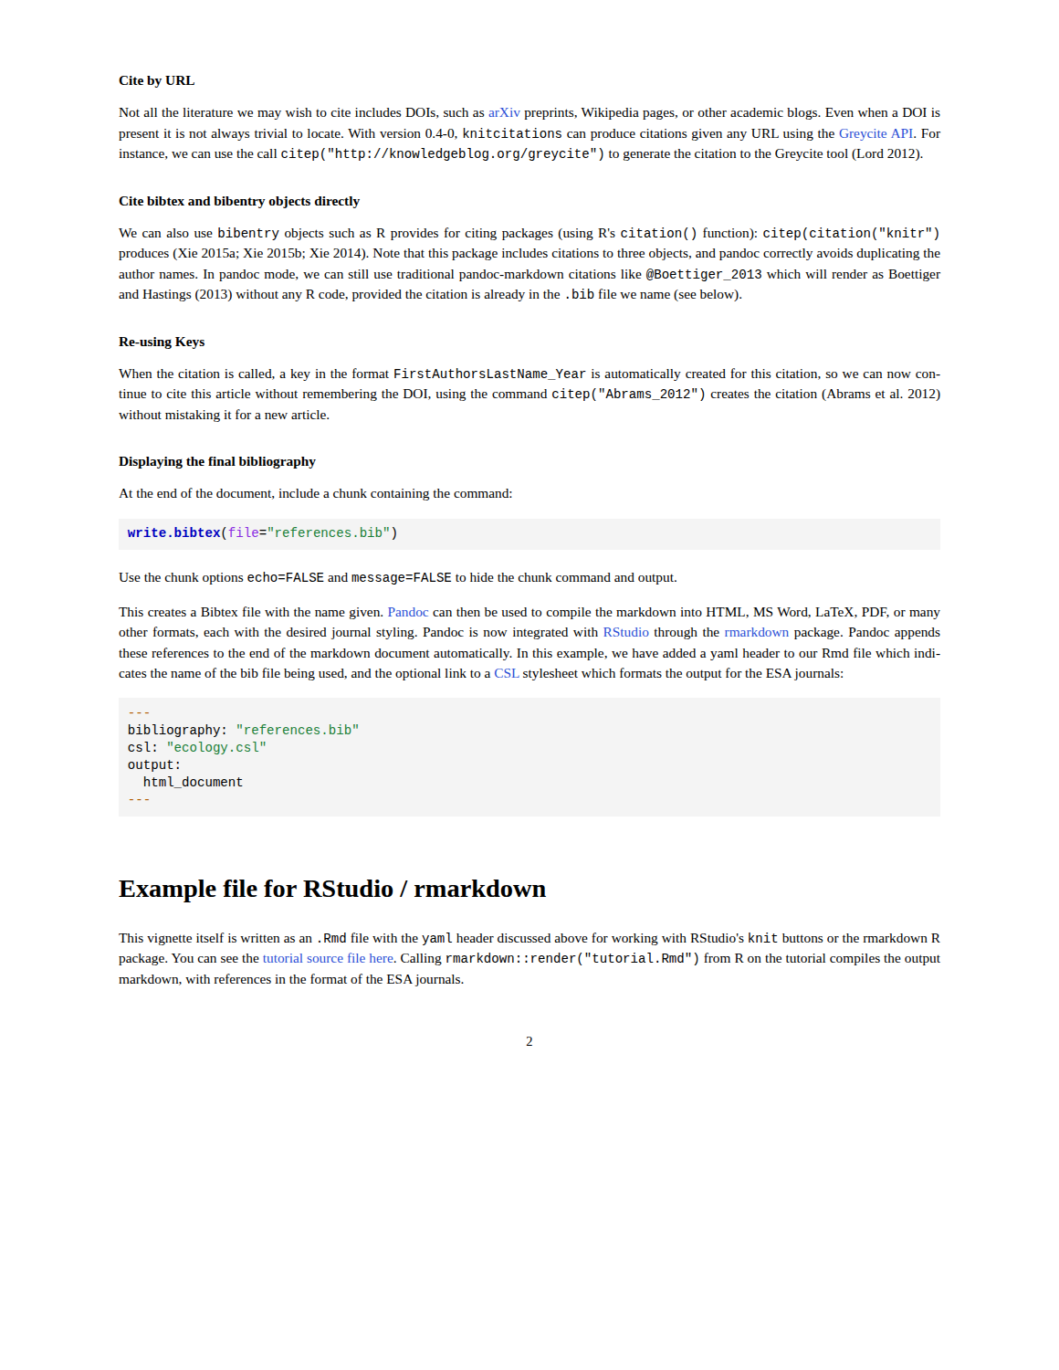Cite by URL
Not all the literature we may wish to cite includes DOIs, such as arXiv preprints, Wikipedia pages, or other academic blogs. Even when a DOI is present it is not always trivial to locate. With version 0.4-0, knitcitations can produce citations given any URL using the Greycite API. For instance, we can use the call citep("http://knowledgeblog.org/greycite") to generate the citation to the Greycite tool (Lord 2012).
Cite bibtex and bibentry objects directly
We can also use bibentry objects such as R provides for citing packages (using R's citation() function): citep(citation("knitr") produces (Xie 2015a; Xie 2015b; Xie 2014). Note that this package includes citations to three objects, and pandoc correctly avoids duplicating the author names. In pandoc mode, we can still use traditional pandoc-markdown citations like @Boettiger_2013 which will render as Boettiger and Hastings (2013) without any R code, provided the citation is already in the .bib file we name (see below).
Re-using Keys
When the citation is called, a key in the format FirstAuthorsLastName_Year is automatically created for this citation, so we can now continue to cite this article without remembering the DOI, using the command citep("Abrams_2012") creates the citation (Abrams et al. 2012) without mistaking it for a new article.
Displaying the final bibliography
At the end of the document, include a chunk containing the command:
write.bibtex(file="references.bib")
Use the chunk options echo=FALSE and message=FALSE to hide the chunk command and output.
This creates a Bibtex file with the name given. Pandoc can then be used to compile the markdown into HTML, MS Word, LaTeX, PDF, or many other formats, each with the desired journal styling. Pandoc is now integrated with RStudio through the rmarkdown package. Pandoc appends these references to the end of the markdown document automatically. In this example, we have added a yaml header to our Rmd file which indicates the name of the bib file being used, and the optional link to a CSL stylesheet which formats the output for the ESA journals:
---
bibliography: "references.bib"
csl: "ecology.csl"
output:
  html_document
---
Example file for RStudio / rmarkdown
This vignette itself is written as an .Rmd file with the yaml header discussed above for working with RStudio's knit buttons or the rmarkdown R package. You can see the tutorial source file here. Calling rmarkdown::render("tutorial.Rmd") from R on the tutorial compiles the output markdown, with references in the format of the ESA journals.
2